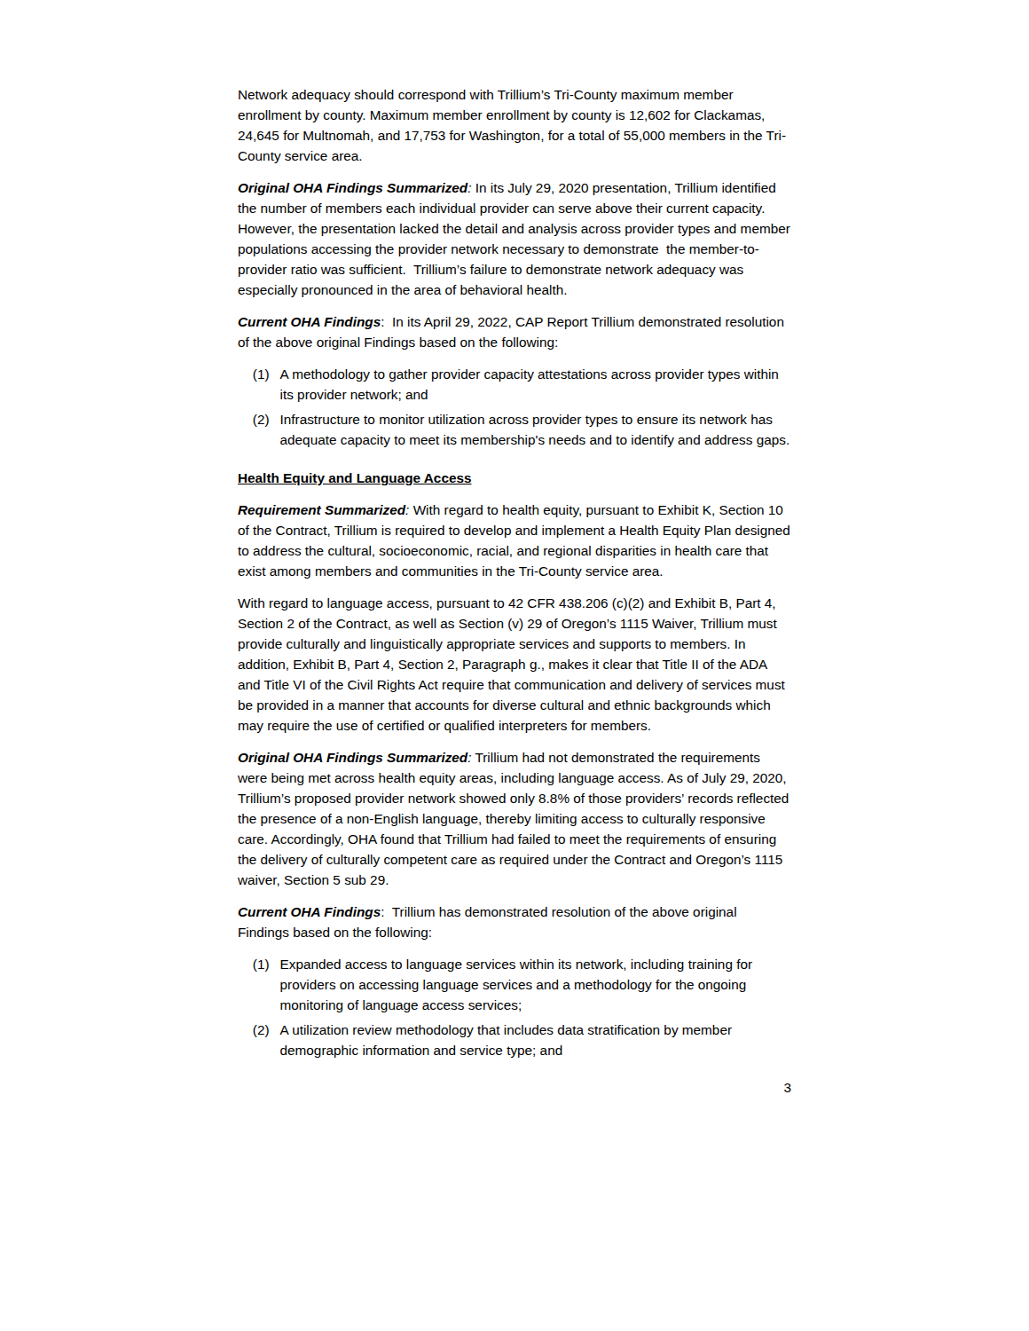Network adequacy should correspond with Trillium’s Tri-County maximum member enrollment by county. Maximum member enrollment by county is 12,602 for Clackamas, 24,645 for Multnomah, and 17,753 for Washington, for a total of 55,000 members in the Tri-County service area.
Original OHA Findings Summarized: In its July 29, 2020 presentation, Trillium identified the number of members each individual provider can serve above their current capacity. However, the presentation lacked the detail and analysis across provider types and member populations accessing the provider network necessary to demonstrate the member-to-provider ratio was sufficient. Trillium’s failure to demonstrate network adequacy was especially pronounced in the area of behavioral health.
Current OHA Findings: In its April 29, 2022, CAP Report Trillium demonstrated resolution of the above original Findings based on the following:
A methodology to gather provider capacity attestations across provider types within its provider network; and
Infrastructure to monitor utilization across provider types to ensure its network has adequate capacity to meet its membership's needs and to identify and address gaps.
Health Equity and Language Access
Requirement Summarized: With regard to health equity, pursuant to Exhibit K, Section 10 of the Contract, Trillium is required to develop and implement a Health Equity Plan designed to address the cultural, socioeconomic, racial, and regional disparities in health care that exist among members and communities in the Tri-County service area.
With regard to language access, pursuant to 42 CFR 438.206 (c)(2) and Exhibit B, Part 4, Section 2 of the Contract, as well as Section (v) 29 of Oregon’s 1115 Waiver, Trillium must provide culturally and linguistically appropriate services and supports to members. In addition, Exhibit B, Part 4, Section 2, Paragraph g., makes it clear that Title II of the ADA and Title VI of the Civil Rights Act require that communication and delivery of services must be provided in a manner that accounts for diverse cultural and ethnic backgrounds which may require the use of certified or qualified interpreters for members.
Original OHA Findings Summarized: Trillium had not demonstrated the requirements were being met across health equity areas, including language access. As of July 29, 2020, Trillium’s proposed provider network showed only 8.8% of those providers’ records reflected the presence of a non-English language, thereby limiting access to culturally responsive care. Accordingly, OHA found that Trillium had failed to meet the requirements of ensuring the delivery of culturally competent care as required under the Contract and Oregon’s 1115 waiver, Section 5 sub 29.
Current OHA Findings: Trillium has demonstrated resolution of the above original Findings based on the following:
Expanded access to language services within its network, including training for providers on accessing language services and a methodology for the ongoing monitoring of language access services;
A utilization review methodology that includes data stratification by member demographic information and service type; and
3